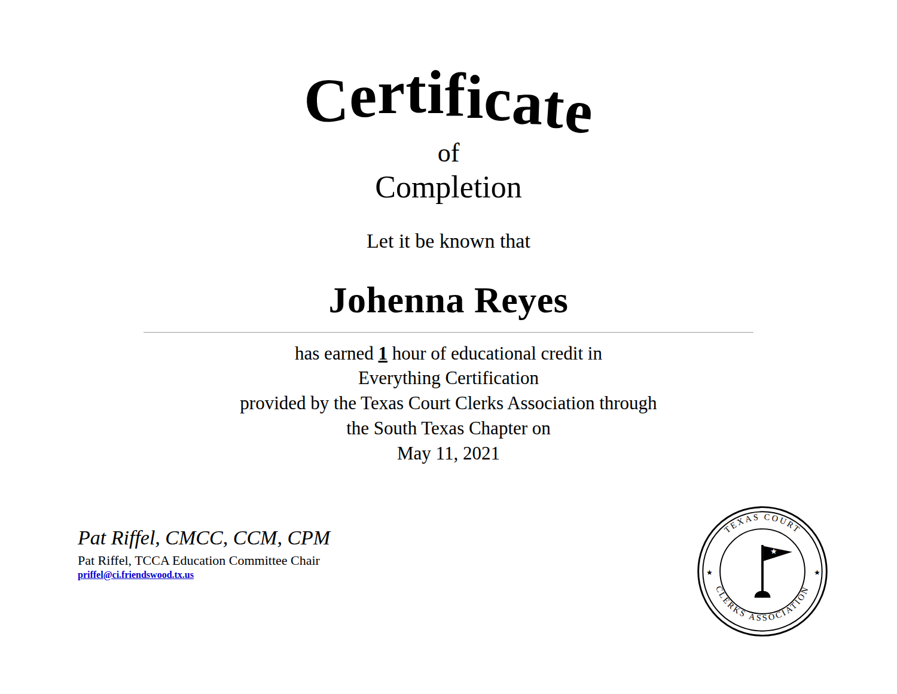Certificate
of
Completion
Let it be known that
Johenna Reyes
has earned 1 hour of educational credit in
Everything Certification
provided by the Texas Court Clerks Association through
the South Texas Chapter on
May 11, 2021
Pat Riffel, CMCC, CCM, CPM
Pat Riffel, TCCA Education Committee Chair
priffel@ci.friendswood.tx.us
TEXAS COURT CLERKS ASSOCIATION ★ ★ ★